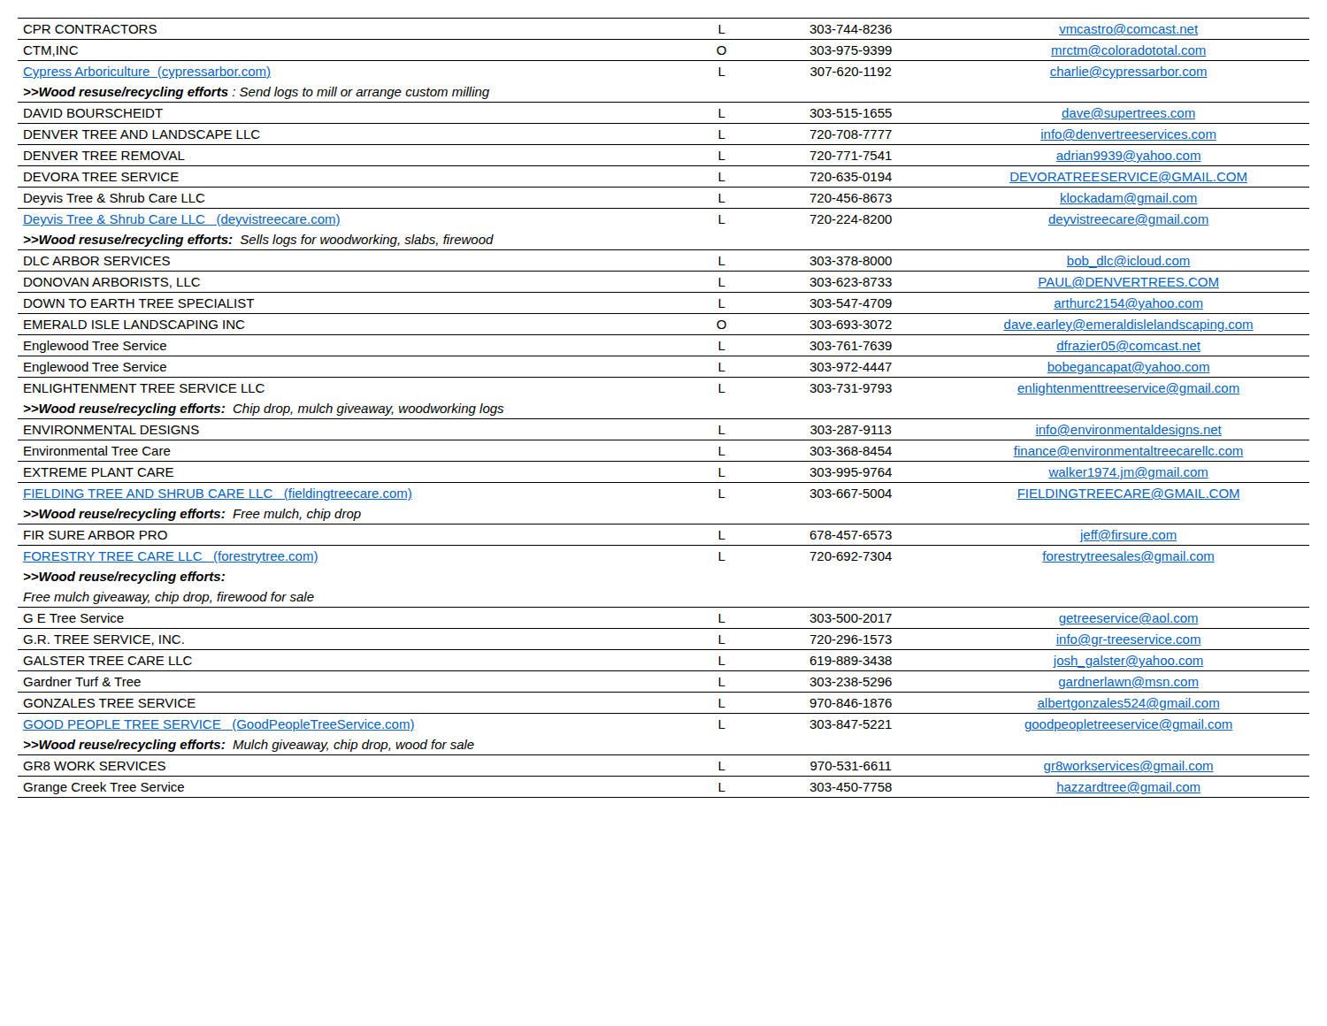| CPR CONTRACTORS | L | 303-744-8236 | vmcastro@comcast.net |
| CTM,INC | O | 303-975-9399 | mrctm@coloradototal.com |
| Cypress Arboriculture (cypressarbor.com) | L | 307-620-1192 | charlie@cypressarbor.com |
| >>Wood resuse/recycling efforts : Send logs to mill or arrange custom milling |
| DAVID BOURSCHEIDT | L | 303-515-1655 | dave@supertrees.com |
| DENVER TREE AND LANDSCAPE LLC | L | 720-708-7777 | info@denvertreeservices.com |
| DENVER TREE REMOVAL | L | 720-771-7541 | adrian9939@yahoo.com |
| DEVORA TREE SERVICE | L | 720-635-0194 | DEVORATREESERVICE@GMAIL.COM |
| Deyvis Tree & Shrub Care LLC | L | 720-456-8673 | klockadam@gmail.com |
| Deyvis Tree & Shrub Care LLC (deyvistreecare.com) | L | 720-224-8200 | deyvistreecare@gmail.com |
| >>Wood resuse/recycling efforts: Sells logs for woodworking, slabs, firewood |
| DLC ARBOR SERVICES | L | 303-378-8000 | bob_dlc@icloud.com |
| DONOVAN ARBORISTS, LLC | L | 303-623-8733 | PAUL@DENVERTREES.COM |
| DOWN TO EARTH TREE SPECIALIST | L | 303-547-4709 | arthurc2154@yahoo.com |
| EMERALD ISLE LANDSCAPING INC | O | 303-693-3072 | dave.earley@emeraldislelandscaping.com |
| Englewood Tree Service | L | 303-761-7639 | dfrazier05@comcast.net |
| Englewood Tree Service | L | 303-972-4447 | bobegancapat@yahoo.com |
| ENLIGHTENMENT TREE SERVICE LLC | L | 303-731-9793 | enlightenmenttreeservice@gmail.com |
| >>Wood reuse/recycling efforts: Chip drop, mulch giveaway, woodworking logs |
| ENVIRONMENTAL DESIGNS | L | 303-287-9113 | info@environmentaldesigns.net |
| Environmental Tree Care | L | 303-368-8454 | finance@environmentaltreecarellc.com |
| EXTREME PLANT CARE | L | 303-995-9764 | walker1974.jm@gmail.com |
| FIELDING TREE AND SHRUB CARE LLC (fieldingtreecare.com) | L | 303-667-5004 | FIELDINGTREECARE@GMAIL.COM |
| >>Wood reuse/recycling efforts: Free mulch, chip drop |
| FIR SURE ARBOR PRO | L | 678-457-6573 | jeff@firsure.com |
| FORESTRY TREE CARE LLC (forestrytree.com) | L | 720-692-7304 | forestrytreesales@gmail.com |
| >>Wood reuse/recycling efforts: |
| Free mulch giveaway, chip drop, firewood for sale |
| G E Tree Service | L | 303-500-2017 | getreeservice@aol.com |
| G.R. TREE SERVICE, INC. | L | 720-296-1573 | info@gr-treeservice.com |
| GALSTER TREE CARE LLC | L | 619-889-3438 | josh_galster@yahoo.com |
| Gardner Turf & Tree | L | 303-238-5296 | gardnerlawn@msn.com |
| GONZALES TREE SERVICE | L | 970-846-1876 | albertgonzales524@gmail.com |
| GOOD PEOPLE TREE SERVICE (GoodPeopleTreeService.com) | L | 303-847-5221 | goodpeopletreeservice@gmail.com |
| >>Wood reuse/recycling efforts: Mulch giveaway, chip drop, wood for sale |
| GR8 WORK SERVICES | L | 970-531-6611 | gr8workservices@gmail.com |
| Grange Creek Tree Service | L | 303-450-7758 | hazzardtree@gmail.com |